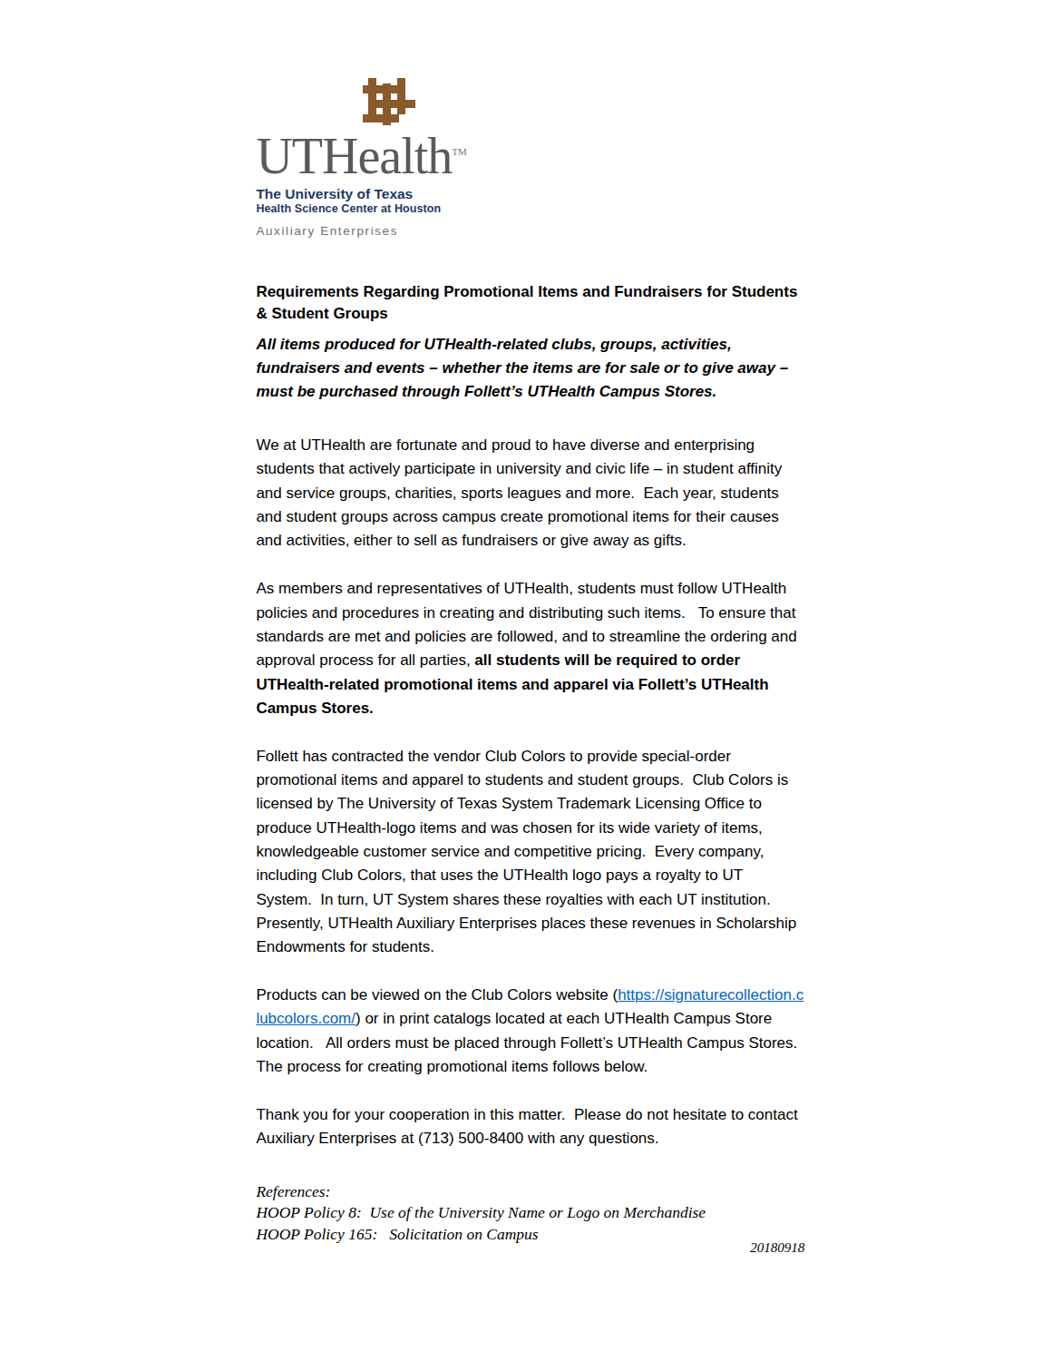UT Health TM
The University of Texas
Health Science Center at Houston
Auxiliary Enterprises
Requirements Regarding Promotional Items and Fundraisers for Students & Student Groups
All items produced for UTHealth-related clubs, groups, activities, fundraisers and events – whether the items are for sale or to give away – must be purchased through Follett’s UTHealth Campus Stores.
We at UTHealth are fortunate and proud to have diverse and enterprising students that actively participate in university and civic life – in student affinity and service groups, charities, sports leagues and more. Each year, students and student groups across campus create promotional items for their causes and activities, either to sell as fundraisers or give away as gifts.
As members and representatives of UTHealth, students must follow UTHealth policies and procedures in creating and distributing such items. To ensure that standards are met and policies are followed, and to streamline the ordering and approval process for all parties, all students will be required to order UTHealth-related promotional items and apparel via Follett’s UTHealth Campus Stores.
Follett has contracted the vendor Club Colors to provide special-order promotional items and apparel to students and student groups. Club Colors is licensed by The University of Texas System Trademark Licensing Office to produce UTHealth-logo items and was chosen for its wide variety of items, knowledgeable customer service and competitive pricing. Every company, including Club Colors, that uses the UTHealth logo pays a royalty to UT System. In turn, UT System shares these royalties with each UT institution. Presently, UTHealth Auxiliary Enterprises places these revenues in Scholarship Endowments for students.
Products can be viewed on the Club Colors website (https://signaturecollection.clubcolors.com/) or in print catalogs located at each UTHealth Campus Store location. All orders must be placed through Follett’s UTHealth Campus Stores. The process for creating promotional items follows below.
Thank you for your cooperation in this matter. Please do not hesitate to contact Auxiliary Enterprises at (713) 500-8400 with any questions.
References:
HOOP Policy 8: Use of the University Name or Logo on Merchandise
HOOP Policy 165: Solicitation on Campus
20180918